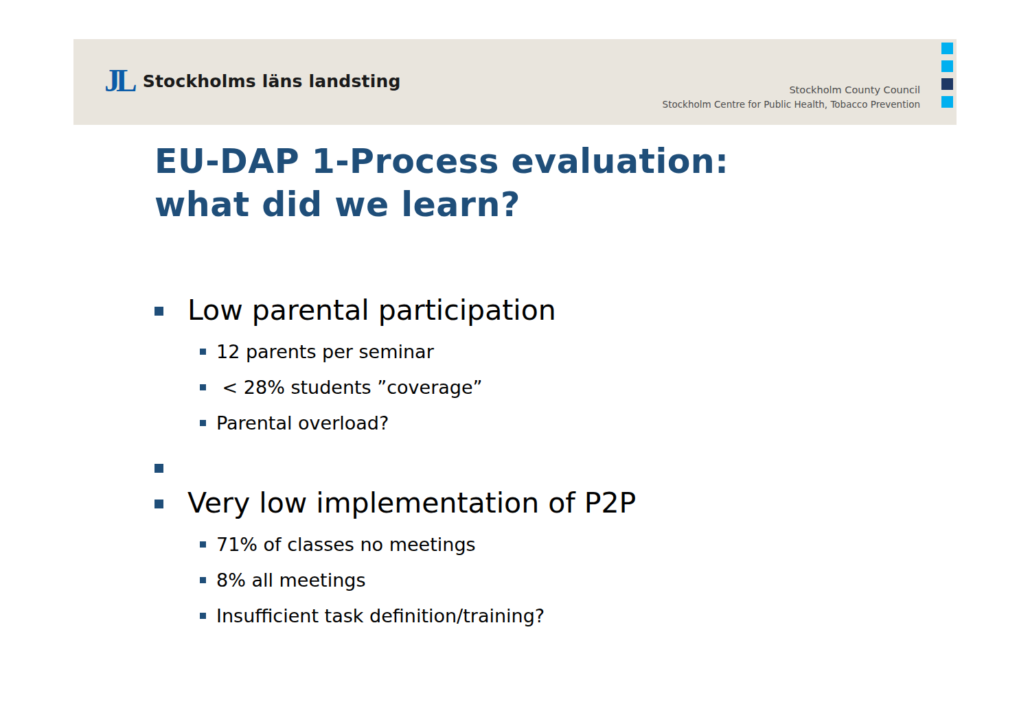JL Stockholms läns landsting
Stockholm County Council
Stockholm Centre for Public Health, Tobacco Prevention
EU-DAP 1-Process evaluation:
what did we learn?
Low parental participation
12 parents per seminar
< 28% students ”coverage”
Parental overload?
Very low implementation of P2P
71% of classes no meetings
8% all meetings
Insufficient task definition/training?